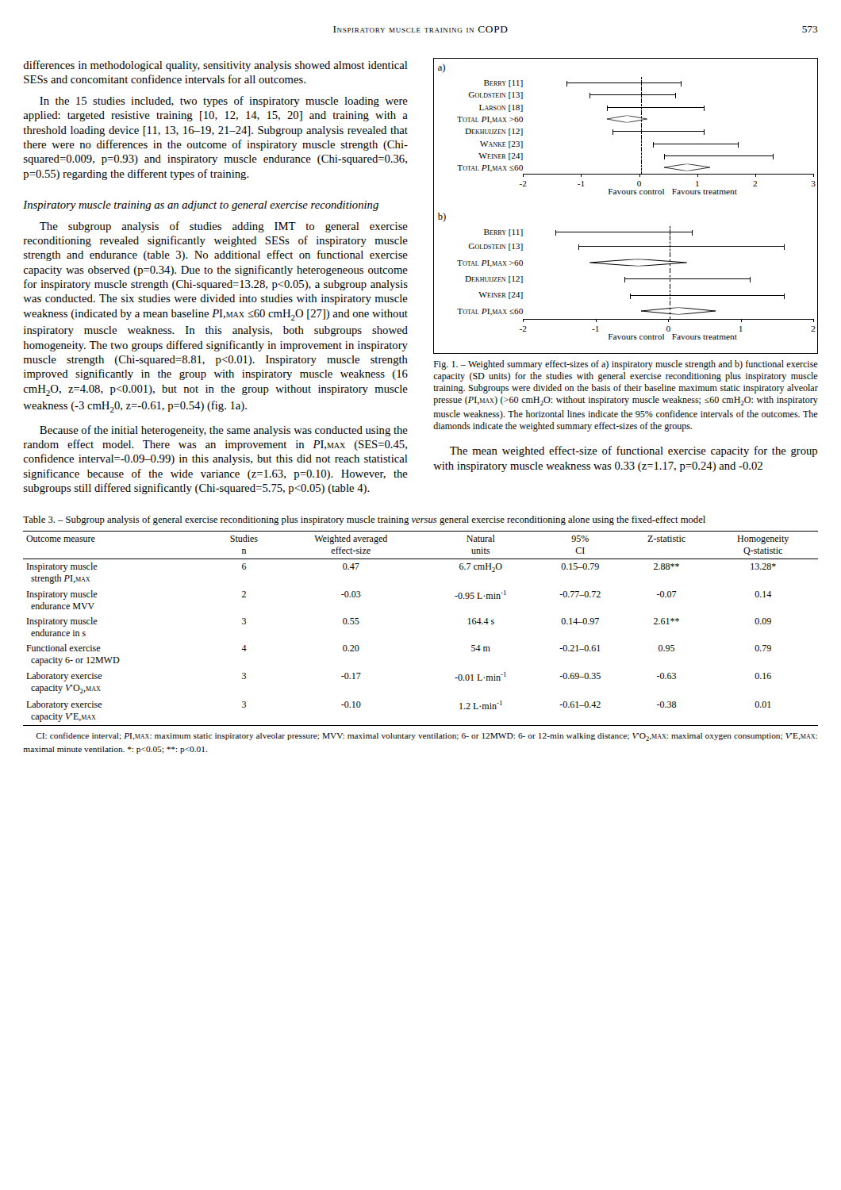Inspiratory muscle training in COPD 573
differences in methodological quality, sensitivity analysis showed almost identical SESs and concomitant confidence intervals for all outcomes.
In the 15 studies included, two types of inspiratory muscle loading were applied: targeted resistive training [10, 12, 14, 15, 20] and training with a threshold loading device [11, 13, 16–19, 21–24]. Subgroup analysis revealed that there were no differences in the outcome of inspiratory muscle strength (Chi-squared=0.009, p=0.93) and inspiratory muscle endurance (Chi-squared=0.36, p=0.55) regarding the different types of training.
Inspiratory muscle training as an adjunct to general exercise reconditioning
The subgroup analysis of studies adding IMT to general exercise reconditioning revealed significantly weighted SESs of inspiratory muscle strength and endurance (table 3). No additional effect on functional exercise capacity was observed (p=0.34). Due to the significantly heterogeneous outcome for inspiratory muscle strength (Chi-squared=13.28, p<0.05), a subgroup analysis was conducted. The six studies were divided into studies with inspiratory muscle weakness (indicated by a mean baseline PI,max ≤60 cmH2O [27]) and one without inspiratory muscle weakness. In this analysis, both subgroups showed homogeneity. The two groups differed significantly in improvement in inspiratory muscle strength (Chi-squared=8.81, p<0.01). Inspiratory muscle strength improved significantly in the group with inspiratory muscle weakness (16 cmH2O, z=4.08, p<0.001), but not in the group without inspiratory muscle weakness (-3 cmH20, z=-0.61, p=0.54) (fig. 1a).
Because of the initial heterogeneity, the same analysis was conducted using the random effect model. There was an improvement in PI,max (SES=0.45, confidence interval=-0.09–0.99) in this analysis, but this did not reach statistical significance because of the wide variance (z=1.63, p=0.10). However, the subgroups still differed significantly (Chi-squared=5.75, p<0.05) (table 4).
a)
Berry [11]
Goldstein [13]
Larson [18]
Total PI,max >60
Dekhuijzen [12]
Wanke [23]
Weiner [24]
Total PI,max ≤60
-2
-1
0
1
2
3
Favours control Favours treatment
b)
Berry [11]
Goldstein [13]
Total PI,max >60
Dekhuijzen [12]
Weiner [24]
Total PI,max ≤60
-2
-1
0
1
2
Favours control Favours treatment
Fig. 1. – Weighted summary effect-sizes of a) inspiratory muscle strength and b) functional exercise capacity (SD units) for the studies with general exercise reconditioning plus inspiratory muscle training. Subgroups were divided on the basis of their baseline maximum static inspiratory alveolar pressue (PI,max) (>60 cmH2O: without inspiratory muscle weakness; ≤60 cmH2O: with inspiratory muscle weakness). The horizontal lines indicate the 95% confidence intervals of the outcomes. The diamonds indicate the weighted summary effect-sizes of the groups.
The mean weighted effect-size of functional exercise capacity for the group with inspiratory muscle weakness was 0.33 (z=1.17, p=0.24) and -0.02
Table 3. – Subgroup analysis of general exercise reconditioning plus inspiratory muscle training versus general exercise reconditioning alone using the fixed-effect model
| Outcome measure | Studies n | Weighted averaged effect-size | Natural units | 95% CI | Z-statistic | Homogeneity Q-statistic |
| --- | --- | --- | --- | --- | --- | --- |
| Inspiratory muscle strength P I,max | 6 | 0.47 | 6.7 cmH 2 O | 0.15–0.79 | 2.88** | 13.28* |
| Inspiratory muscle endurance MVV | 2 | -0.03 | -0.95 L·min -1 | -0.77–0.72 | -0.07 | 0.14 |
| Inspiratory muscle endurance in s | 3 | 0.55 | 164.4 s | 0.14–0.97 | 2.61** | 0.09 |
| Functional exercise capacity 6- or 12MWD | 4 | 0.20 | 54 m | -0.21–0.61 | 0.95 | 0.79 |
| Laboratory exercise capacity V ′ O 2 ,max | 3 | -0.17 | -0.01 L·min -1 | -0.69–0.35 | -0.63 | 0.16 |
| Laboratory exercise capacity V ′ E,max | 3 | -0.10 | 1.2 L·min -1 | -0.61–0.42 | -0.38 | 0.01 |
CI: confidence interval; PI,max: maximum static inspiratory alveolar pressure; MVV: maximal voluntary ventilation; 6- or 12MWD: 6- or 12-min walking distance; V′O2,max: maximal oxygen consumption; V′E,max: maximal minute ventilation. *: p<0.05; **: p<0.01.